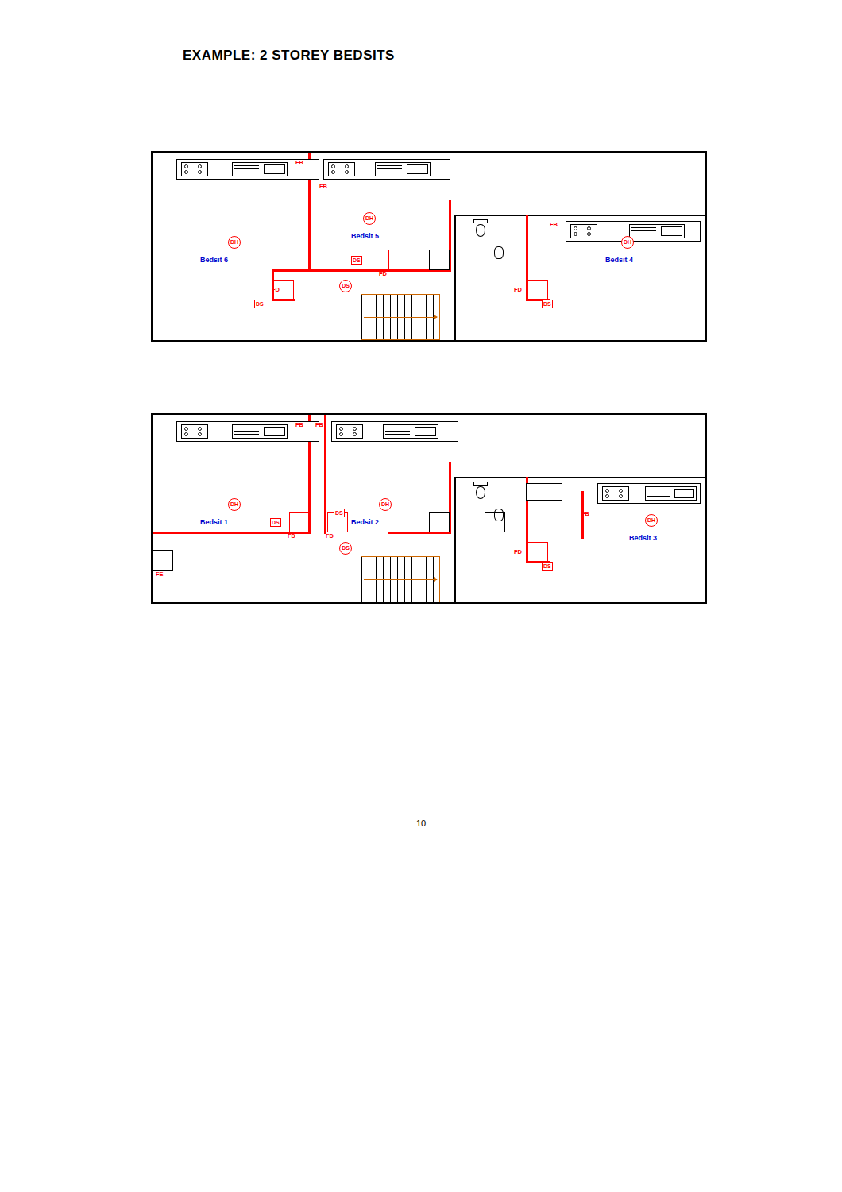EXAMPLE: 2 STOREY BEDSITS
Bedsit 6
Bedsit 5
Bedsit 4
FB
FB
FB
DH
DH
DH
DS
FD
DS
FD
DS
FD
DS
Bedsit 1
Bedsit 2
Bedsit 3
FB
FB
FB
DH
DH
DH
DS
FD
DS
FD
DS
FD
DS
FE
10